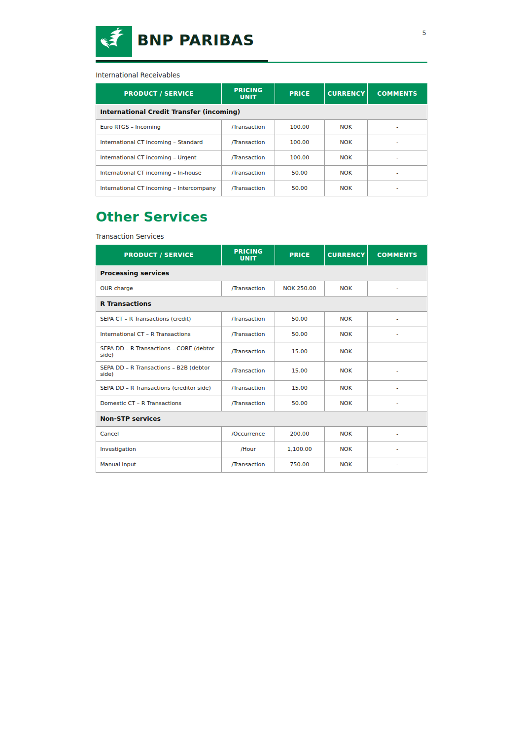BNP PARIBAS
5
International Receivables
| PRODUCT / SERVICE | PRICING UNIT | PRICE | CURRENCY | COMMENTS |
| --- | --- | --- | --- | --- |
| International Credit Transfer (incoming) |
| Euro RTGS – Incoming | /Transaction | 100.00 | NOK | - |
| International CT incoming – Standard | /Transaction | 100.00 | NOK | - |
| International CT incoming – Urgent | /Transaction | 100.00 | NOK | - |
| International CT incoming – In-house | /Transaction | 50.00 | NOK | - |
| International CT incoming – Intercompany | /Transaction | 50.00 | NOK | - |
Other Services
Transaction Services
| PRODUCT / SERVICE | PRICING UNIT | PRICE | CURRENCY | COMMENTS |
| --- | --- | --- | --- | --- |
| Processing services |
| OUR charge | /Transaction | NOK 250.00 | NOK | - |
| R Transactions |
| SEPA CT – R Transactions (credit) | /Transaction | 50.00 | NOK | - |
| International CT – R Transactions | /Transaction | 50.00 | NOK | - |
| SEPA DD – R Transactions – CORE (debtor side) | /Transaction | 15.00 | NOK | - |
| SEPA DD – R Transactions – B2B (debtor side) | /Transaction | 15.00 | NOK | - |
| SEPA DD – R Transactions (creditor side) | /Transaction | 15.00 | NOK | - |
| Domestic CT – R Transactions | /Transaction | 50.00 | NOK | - |
| Non-STP services |
| Cancel | /Occurrence | 200.00 | NOK | - |
| Investigation | /Hour | 1,100.00 | NOK | - |
| Manual input | /Transaction | 750.00 | NOK | - |